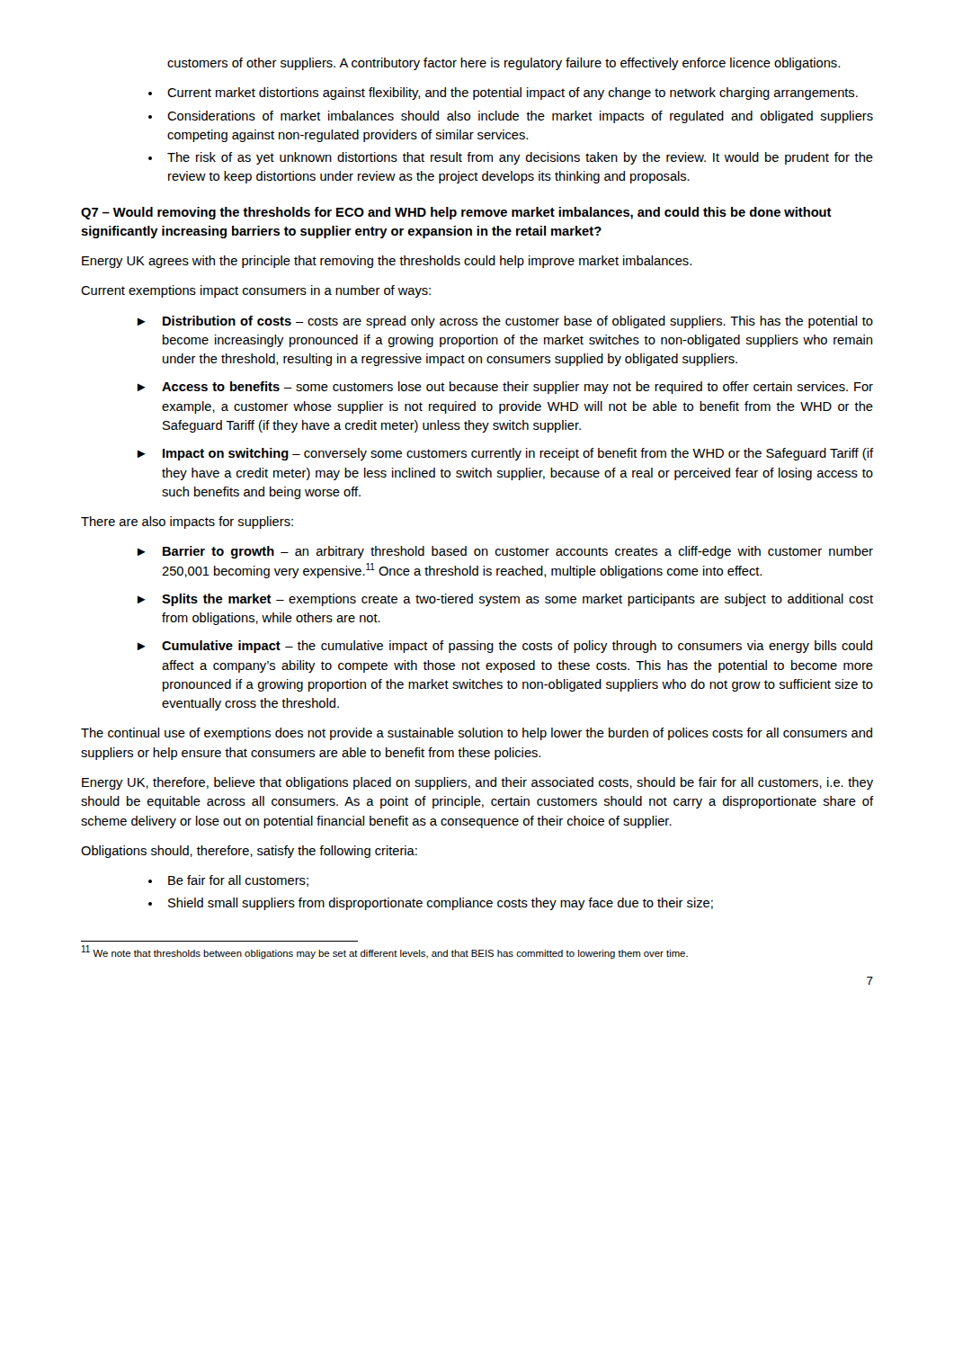customers of other suppliers. A contributory factor here is regulatory failure to effectively enforce licence obligations.
Current market distortions against flexibility, and the potential impact of any change to network charging arrangements.
Considerations of market imbalances should also include the market impacts of regulated and obligated suppliers competing against non-regulated providers of similar services.
The risk of as yet unknown distortions that result from any decisions taken by the review. It would be prudent for the review to keep distortions under review as the project develops its thinking and proposals.
Q7 – Would removing the thresholds for ECO and WHD help remove market imbalances, and could this be done without significantly increasing barriers to supplier entry or expansion in the retail market?
Energy UK agrees with the principle that removing the thresholds could help improve market imbalances.
Current exemptions impact consumers in a number of ways:
Distribution of costs – costs are spread only across the customer base of obligated suppliers. This has the potential to become increasingly pronounced if a growing proportion of the market switches to non-obligated suppliers who remain under the threshold, resulting in a regressive impact on consumers supplied by obligated suppliers.
Access to benefits – some customers lose out because their supplier may not be required to offer certain services. For example, a customer whose supplier is not required to provide WHD will not be able to benefit from the WHD or the Safeguard Tariff (if they have a credit meter) unless they switch supplier.
Impact on switching – conversely some customers currently in receipt of benefit from the WHD or the Safeguard Tariff (if they have a credit meter) may be less inclined to switch supplier, because of a real or perceived fear of losing access to such benefits and being worse off.
There are also impacts for suppliers:
Barrier to growth – an arbitrary threshold based on customer accounts creates a cliff-edge with customer number 250,001 becoming very expensive.11 Once a threshold is reached, multiple obligations come into effect.
Splits the market – exemptions create a two-tiered system as some market participants are subject to additional cost from obligations, while others are not.
Cumulative impact – the cumulative impact of passing the costs of policy through to consumers via energy bills could affect a company’s ability to compete with those not exposed to these costs. This has the potential to become more pronounced if a growing proportion of the market switches to non-obligated suppliers who do not grow to sufficient size to eventually cross the threshold.
The continual use of exemptions does not provide a sustainable solution to help lower the burden of polices costs for all consumers and suppliers or help ensure that consumers are able to benefit from these policies.
Energy UK, therefore, believe that obligations placed on suppliers, and their associated costs, should be fair for all customers, i.e. they should be equitable across all consumers. As a point of principle, certain customers should not carry a disproportionate share of scheme delivery or lose out on potential financial benefit as a consequence of their choice of supplier.
Obligations should, therefore, satisfy the following criteria:
Be fair for all customers;
Shield small suppliers from disproportionate compliance costs they may face due to their size;
11 We note that thresholds between obligations may be set at different levels, and that BEIS has committed to lowering them over time.
7